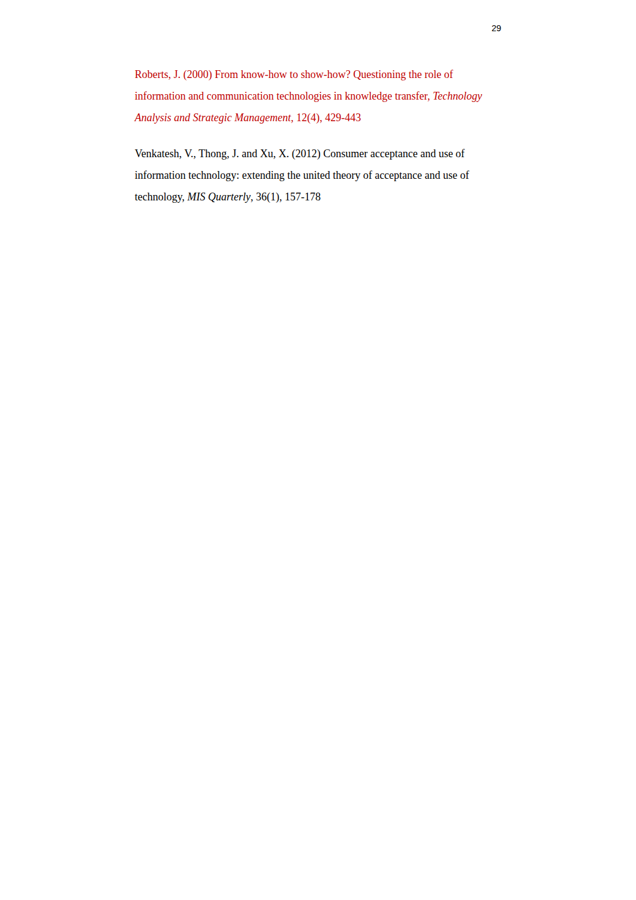29
Roberts, J. (2000) From know-how to show-how? Questioning the role of information and communication technologies in knowledge transfer, Technology Analysis and Strategic Management, 12(4), 429-443
Venkatesh, V., Thong, J. and Xu, X. (2012) Consumer acceptance and use of information technology: extending the united theory of acceptance and use of technology, MIS Quarterly, 36(1), 157-178